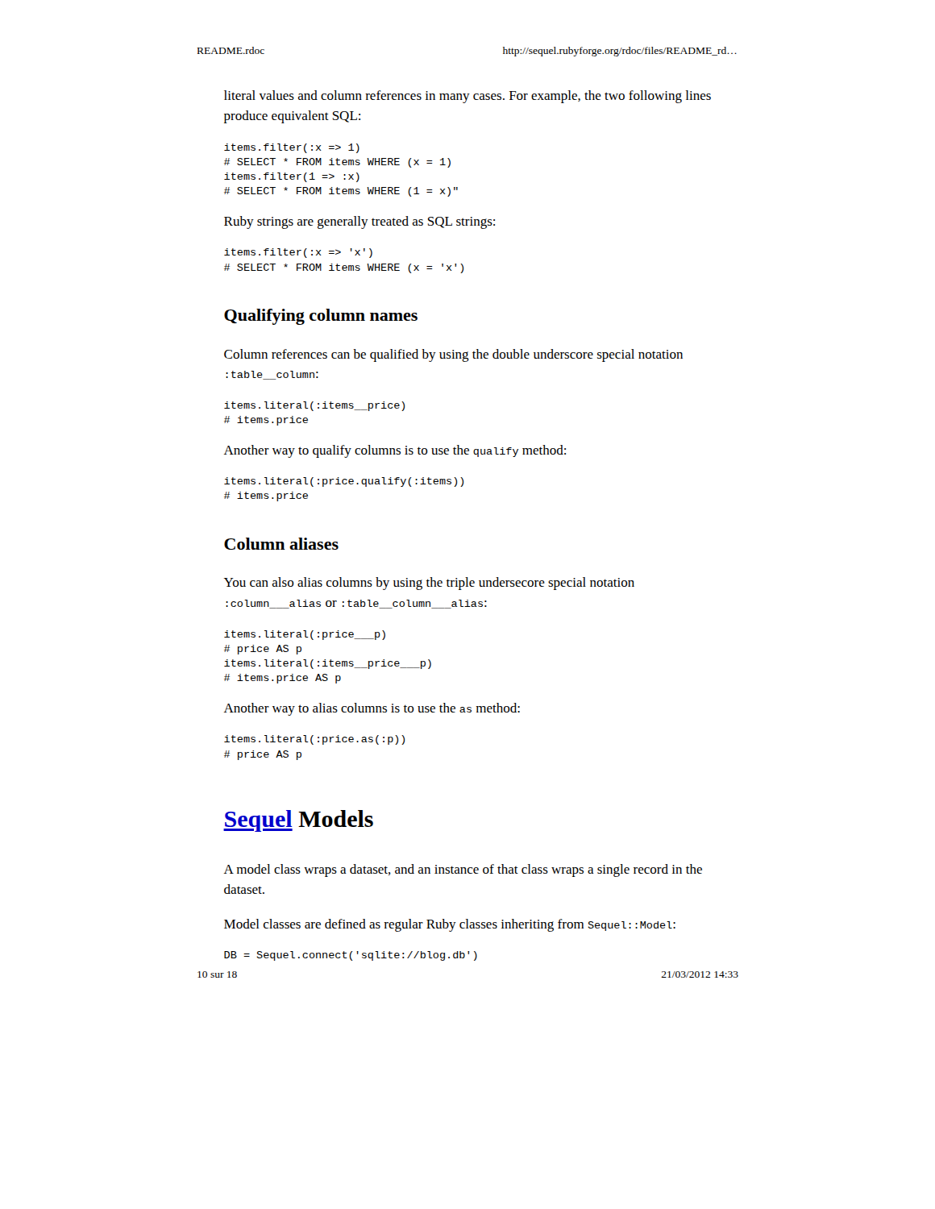README.rdoc
http://sequel.rubyforge.org/rdoc/files/README_rd…
literal values and column references in many cases. For example, the two following lines produce equivalent SQL:
items.filter(:x => 1)
# SELECT * FROM items WHERE (x = 1)
items.filter(1 => :x)
# SELECT * FROM items WHERE (1 = x)"
Ruby strings are generally treated as SQL strings:
items.filter(:x => 'x')
# SELECT * FROM items WHERE (x = 'x')
Qualifying column names
Column references can be qualified by using the double underscore special notation :table__column:
items.literal(:items__price)
# items.price
Another way to qualify columns is to use the qualify method:
items.literal(:price.qualify(:items))
# items.price
Column aliases
You can also alias columns by using the triple undersecore special notation :column___alias or :table__column___alias:
items.literal(:price___p)
# price AS p
items.literal(:items__price___p)
# items.price AS p
Another way to alias columns is to use the as method:
items.literal(:price.as(:p))
# price AS p
Sequel Models
A model class wraps a dataset, and an instance of that class wraps a single record in the dataset.
Model classes are defined as regular Ruby classes inheriting from Sequel::Model:
DB = Sequel.connect('sqlite://blog.db')
10 sur 18
21/03/2012 14:33